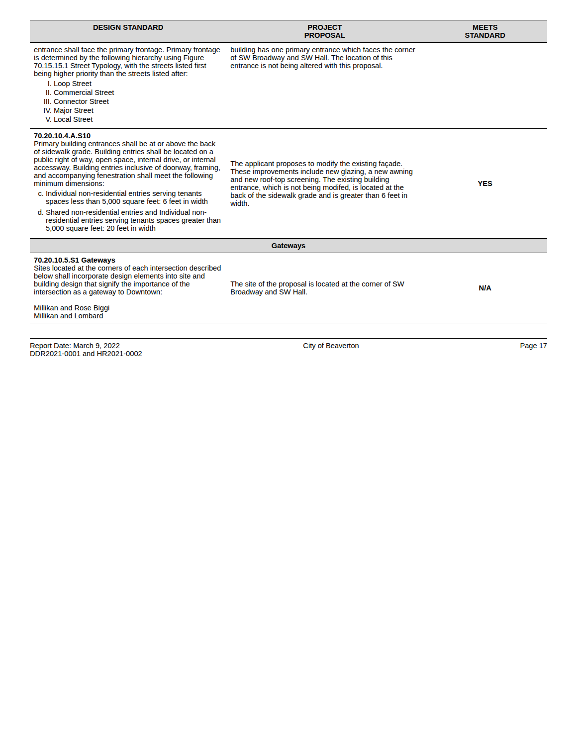| DESIGN STANDARD | PROJECT PROPOSAL | MEETS STANDARD |
| --- | --- | --- |
| entrance shall face the primary frontage. Primary frontage is determined by the following hierarchy using Figure 70.15.15.1 Street Typology, with the streets listed first being higher priority than the streets listed after: Loop Street Commercial Street Connector Street Major Street Local Street | building has one primary entrance which faces the corner of SW Broadway and SW Hall. The location of this entrance is not being altered with this proposal. | |
| 70.20.10.4.A.S10 Primary building entrances shall be at or above the back of sidewalk grade. Building entries shall be located on a public right of way, open space, internal drive, or internal accessway. Building entries inclusive of doorway, framing, and accompanying fenestration shall meet the following minimum dimensions: Individual non-residential entries serving tenants spaces less than 5,000 square feet: 6 feet in width Shared non-residential entries and Individual non-residential entries serving tenants spaces greater than 5,000 square feet: 20 feet in width | The applicant proposes to modify the existing façade. These improvements include new glazing, a new awning and new roof-top screening. The existing building entrance, which is not being modifed, is located at the back of the sidewalk grade and is greater than 6 feet in width. | YES |
| Gateways |
| 70.20.10.5.S1 Gateways Sites located at the corners of each intersection described below shall incorporate design elements into site and building design that signify the importance of the intersection as a gateway to Downtown: Millikan and Rose Biggi Millikan and Lombard | The site of the proposal is located at the corner of SW Broadway and SW Hall. | N/A |
Report Date: March 9, 2022 DDR2021-0001 and HR2021-0002
City of Beaverton
Page 17